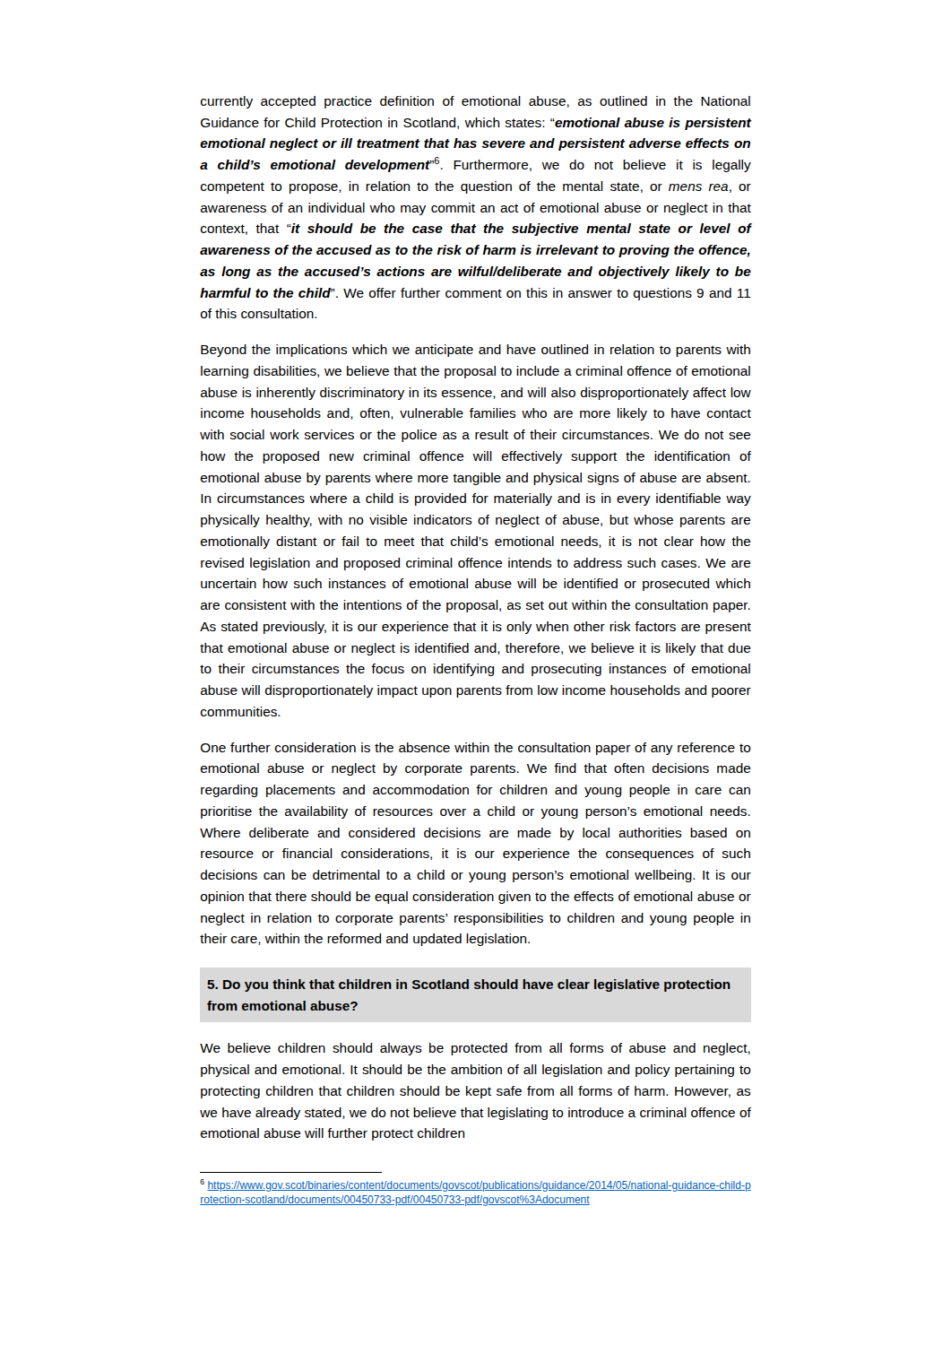currently accepted practice definition of emotional abuse, as outlined in the National Guidance for Child Protection in Scotland, which states: “emotional abuse is persistent emotional neglect or ill treatment that has severe and persistent adverse effects on a child’s emotional development”6. Furthermore, we do not believe it is legally competent to propose, in relation to the question of the mental state, or mens rea, or awareness of an individual who may commit an act of emotional abuse or neglect in that context, that “it should be the case that the subjective mental state or level of awareness of the accused as to the risk of harm is irrelevant to proving the offence, as long as the accused’s actions are wilful/deliberate and objectively likely to be harmful to the child”. We offer further comment on this in answer to questions 9 and 11 of this consultation.
Beyond the implications which we anticipate and have outlined in relation to parents with learning disabilities, we believe that the proposal to include a criminal offence of emotional abuse is inherently discriminatory in its essence, and will also disproportionately affect low income households and, often, vulnerable families who are more likely to have contact with social work services or the police as a result of their circumstances. We do not see how the proposed new criminal offence will effectively support the identification of emotional abuse by parents where more tangible and physical signs of abuse are absent. In circumstances where a child is provided for materially and is in every identifiable way physically healthy, with no visible indicators of neglect of abuse, but whose parents are emotionally distant or fail to meet that child’s emotional needs, it is not clear how the revised legislation and proposed criminal offence intends to address such cases. We are uncertain how such instances of emotional abuse will be identified or prosecuted which are consistent with the intentions of the proposal, as set out within the consultation paper. As stated previously, it is our experience that it is only when other risk factors are present that emotional abuse or neglect is identified and, therefore, we believe it is likely that due to their circumstances the focus on identifying and prosecuting instances of emotional abuse will disproportionately impact upon parents from low income households and poorer communities.
One further consideration is the absence within the consultation paper of any reference to emotional abuse or neglect by corporate parents. We find that often decisions made regarding placements and accommodation for children and young people in care can prioritise the availability of resources over a child or young person’s emotional needs. Where deliberate and considered decisions are made by local authorities based on resource or financial considerations, it is our experience the consequences of such decisions can be detrimental to a child or young person’s emotional wellbeing. It is our opinion that there should be equal consideration given to the effects of emotional abuse or neglect in relation to corporate parents’ responsibilities to children and young people in their care, within the reformed and updated legislation.
5. Do you think that children in Scotland should have clear legislative protection from emotional abuse?
We believe children should always be protected from all forms of abuse and neglect, physical and emotional. It should be the ambition of all legislation and policy pertaining to protecting children that children should be kept safe from all forms of harm. However, as we have already stated, we do not believe that legislating to introduce a criminal offence of emotional abuse will further protect children
6 https://www.gov.scot/binaries/content/documents/govscot/publications/guidance/2014/05/national-guidance-child-protection-scotland/documents/00450733-pdf/00450733-pdf/govscot%3Adocument